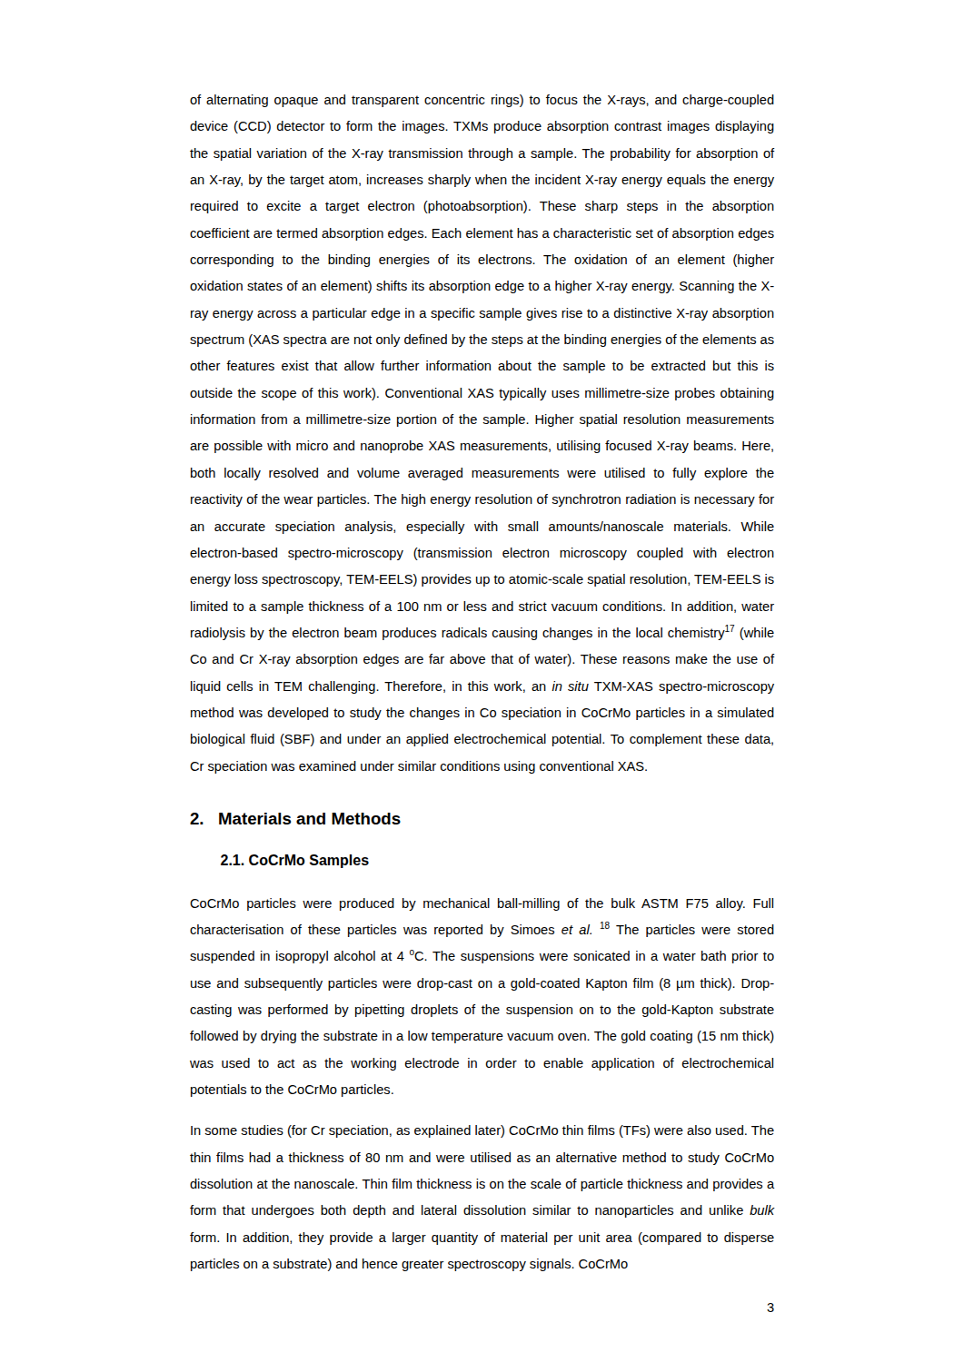of alternating opaque and transparent concentric rings) to focus the X-rays, and charge-coupled device (CCD) detector to form the images. TXMs produce absorption contrast images displaying the spatial variation of the X-ray transmission through a sample. The probability for absorption of an X-ray, by the target atom, increases sharply when the incident X-ray energy equals the energy required to excite a target electron (photoabsorption). These sharp steps in the absorption coefficient are termed absorption edges. Each element has a characteristic set of absorption edges corresponding to the binding energies of its electrons. The oxidation of an element (higher oxidation states of an element) shifts its absorption edge to a higher X-ray energy. Scanning the X-ray energy across a particular edge in a specific sample gives rise to a distinctive X-ray absorption spectrum (XAS spectra are not only defined by the steps at the binding energies of the elements as other features exist that allow further information about the sample to be extracted but this is outside the scope of this work). Conventional XAS typically uses millimetre-size probes obtaining information from a millimetre-size portion of the sample. Higher spatial resolution measurements are possible with micro and nanoprobe XAS measurements, utilising focused X-ray beams. Here, both locally resolved and volume averaged measurements were utilised to fully explore the reactivity of the wear particles. The high energy resolution of synchrotron radiation is necessary for an accurate speciation analysis, especially with small amounts/nanoscale materials. While electron-based spectro-microscopy (transmission electron microscopy coupled with electron energy loss spectroscopy, TEM-EELS) provides up to atomic-scale spatial resolution, TEM-EELS is limited to a sample thickness of a 100 nm or less and strict vacuum conditions. In addition, water radiolysis by the electron beam produces radicals causing changes in the local chemistry17 (while Co and Cr X-ray absorption edges are far above that of water). These reasons make the use of liquid cells in TEM challenging. Therefore, in this work, an in situ TXM-XAS spectro-microscopy method was developed to study the changes in Co speciation in CoCrMo particles in a simulated biological fluid (SBF) and under an applied electrochemical potential. To complement these data, Cr speciation was examined under similar conditions using conventional XAS.
2. Materials and Methods
2.1. CoCrMo Samples
CoCrMo particles were produced by mechanical ball-milling of the bulk ASTM F75 alloy. Full characterisation of these particles was reported by Simoes et al. 18 The particles were stored suspended in isopropyl alcohol at 4 oC. The suspensions were sonicated in a water bath prior to use and subsequently particles were drop-cast on a gold-coated Kapton film (8 µm thick). Drop-casting was performed by pipetting droplets of the suspension on to the gold-Kapton substrate followed by drying the substrate in a low temperature vacuum oven. The gold coating (15 nm thick) was used to act as the working electrode in order to enable application of electrochemical potentials to the CoCrMo particles.
In some studies (for Cr speciation, as explained later) CoCrMo thin films (TFs) were also used. The thin films had a thickness of 80 nm and were utilised as an alternative method to study CoCrMo dissolution at the nanoscale. Thin film thickness is on the scale of particle thickness and provides a form that undergoes both depth and lateral dissolution similar to nanoparticles and unlike bulk form. In addition, they provide a larger quantity of material per unit area (compared to disperse particles on a substrate) and hence greater spectroscopy signals. CoCrMo
3